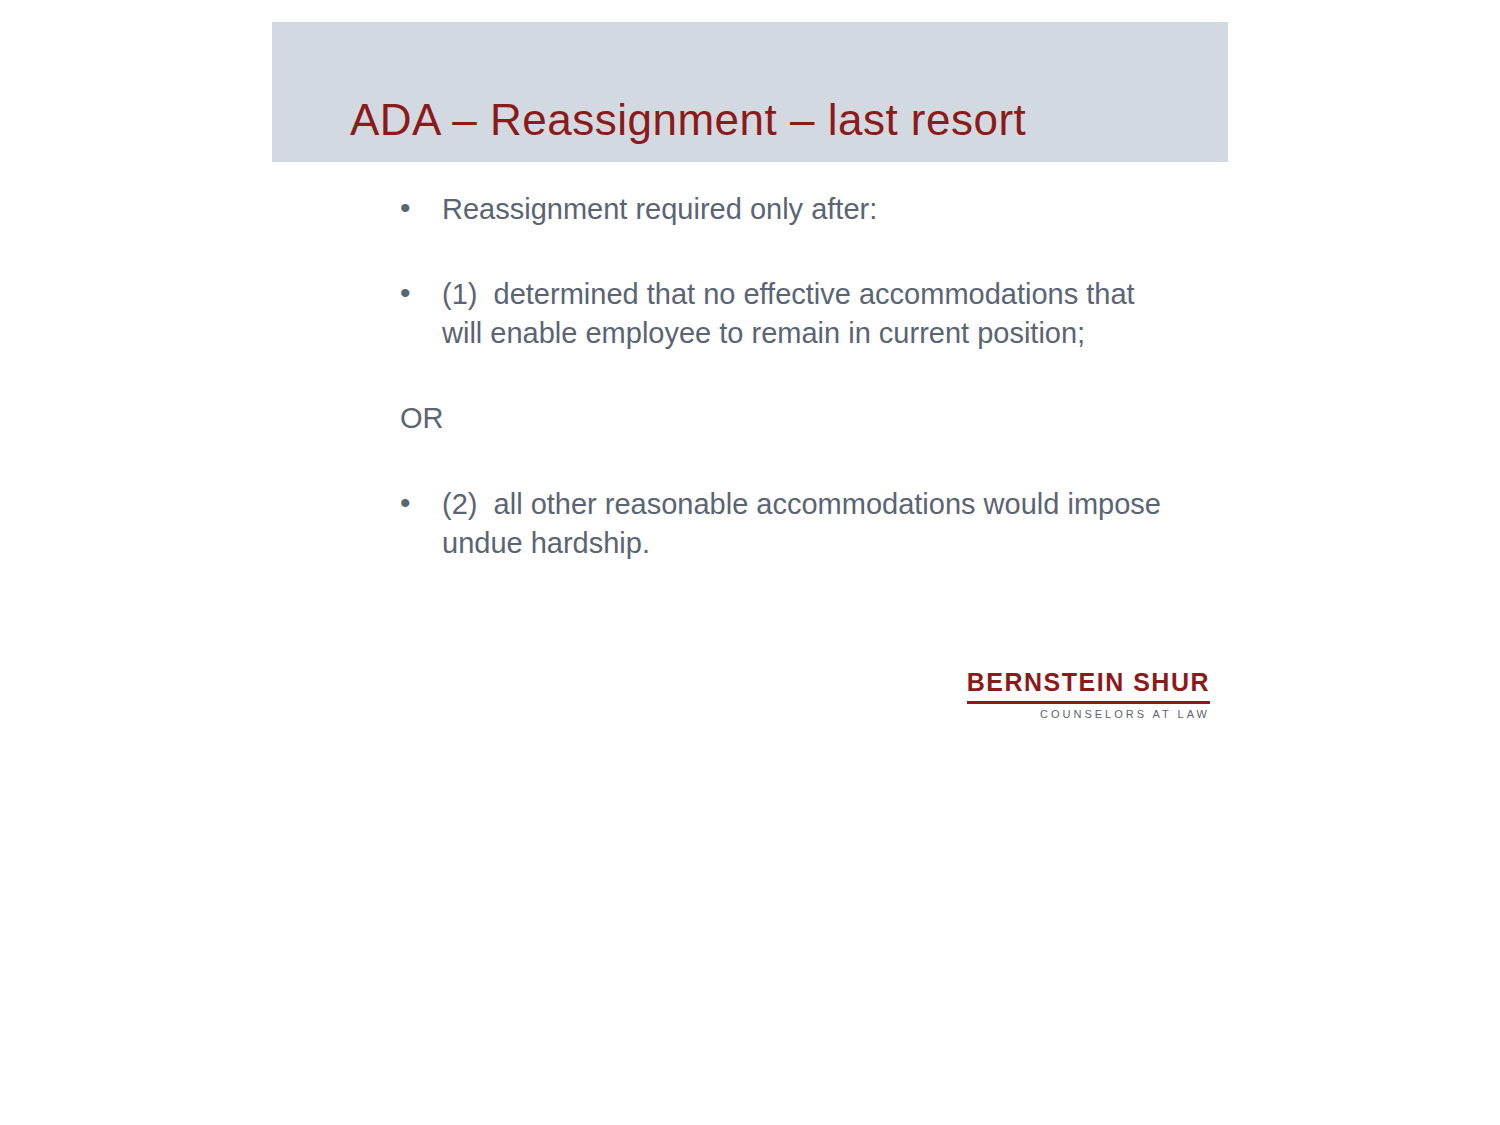ADA – Reassignment – last resort
Reassignment required only after:
(1) determined that no effective accommodations that will enable employee to remain in current position;
OR
(2) all other reasonable accommodations would impose undue hardship.
BERNSTEIN SHUR
COUNSELORS AT LAW